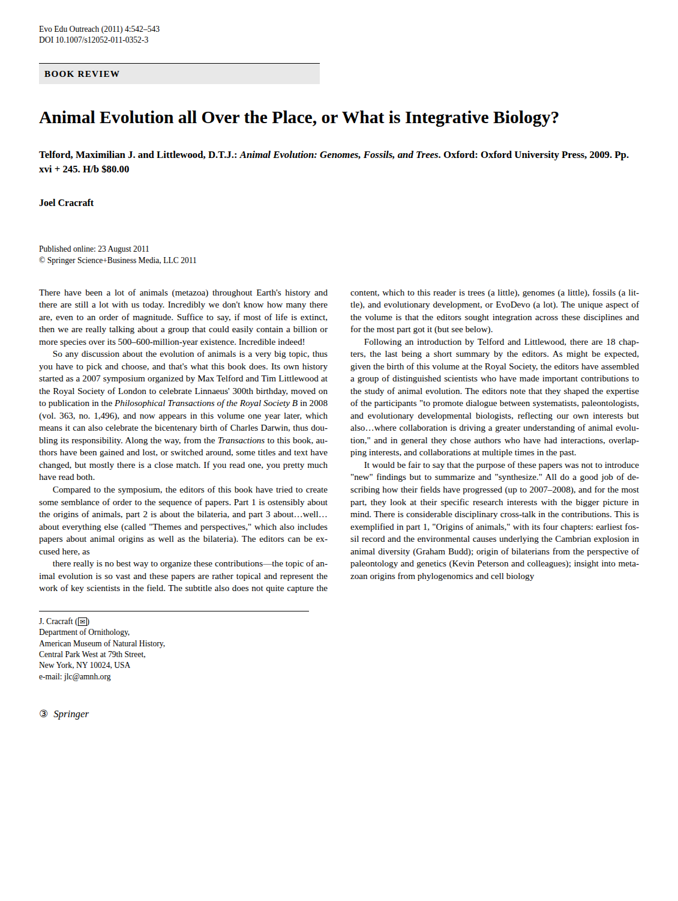Evo Edu Outreach (2011) 4:542–543
DOI 10.1007/s12052-011-0352-3
BOOK REVIEW
Animal Evolution all Over the Place, or What is Integrative Biology?
Telford, Maximilian J. and Littlewood, D.T.J.: Animal Evolution: Genomes, Fossils, and Trees. Oxford: Oxford University Press, 2009. Pp. xvi + 245. H/b $80.00
Joel Cracraft
Published online: 23 August 2011
© Springer Science+Business Media, LLC 2011
There have been a lot of animals (metazoa) throughout Earth's history and there are still a lot with us today. Incredibly we don't know how many there are, even to an order of magnitude. Suffice to say, if most of life is extinct, then we are really talking about a group that could easily contain a billion or more species over its 500–600-million-year existence. Incredible indeed!
So any discussion about the evolution of animals is a very big topic, thus you have to pick and choose, and that's what this book does. Its own history started as a 2007 symposium organized by Max Telford and Tim Littlewood at the Royal Society of London to celebrate Linnaeus' 300th birthday, moved on to publication in the Philosophical Transactions of the Royal Society B in 2008 (vol. 363, no. 1,496), and now appears in this volume one year later, which means it can also celebrate the bicentenary birth of Charles Darwin, thus doubling its responsibility. Along the way, from the Transactions to this book, authors have been gained and lost, or switched around, some titles and text have changed, but mostly there is a close match. If you read one, you pretty much have read both.
Compared to the symposium, the editors of this book have tried to create some semblance of order to the sequence of papers. Part 1 is ostensibly about the origins of animals, part 2 is about the bilateria, and part 3 about…well…about everything else (called "Themes and perspectives," which also includes papers about animal origins as well as the bilateria). The editors can be excused here, as
there really is no best way to organize these contributions—the topic of animal evolution is so vast and these papers are rather topical and represent the work of key scientists in the field. The subtitle also does not quite capture the content, which to this reader is trees (a little), genomes (a little), fossils (a little), and evolutionary development, or EvoDevo (a lot). The unique aspect of the volume is that the editors sought integration across these disciplines and for the most part got it (but see below).
Following an introduction by Telford and Littlewood, there are 18 chapters, the last being a short summary by the editors. As might be expected, given the birth of this volume at the Royal Society, the editors have assembled a group of distinguished scientists who have made important contributions to the study of animal evolution. The editors note that they shaped the expertise of the participants "to promote dialogue between systematists, paleontologists, and evolutionary developmental biologists, reflecting our own interests but also…where collaboration is driving a greater understanding of animal evolution," and in general they chose authors who have had interactions, overlapping interests, and collaborations at multiple times in the past.
It would be fair to say that the purpose of these papers was not to introduce "new" findings but to summarize and "synthesize." All do a good job of describing how their fields have progressed (up to 2007–2008), and for the most part, they look at their specific research interests with the bigger picture in mind. There is considerable disciplinary cross-talk in the contributions. This is exemplified in part 1, "Origins of animals," with its four chapters: earliest fossil record and the environmental causes underlying the Cambrian explosion in animal diversity (Graham Budd); origin of bilaterians from the perspective of paleontology and genetics (Kevin Peterson and colleagues); insight into metazoan origins from phylogenomics and cell biology
J. Cracraft (✉)
Department of Ornithology,
American Museum of Natural History,
Central Park West at 79th Street,
New York, NY 10024, USA
e-mail: jlc@amnh.org
③ Springer